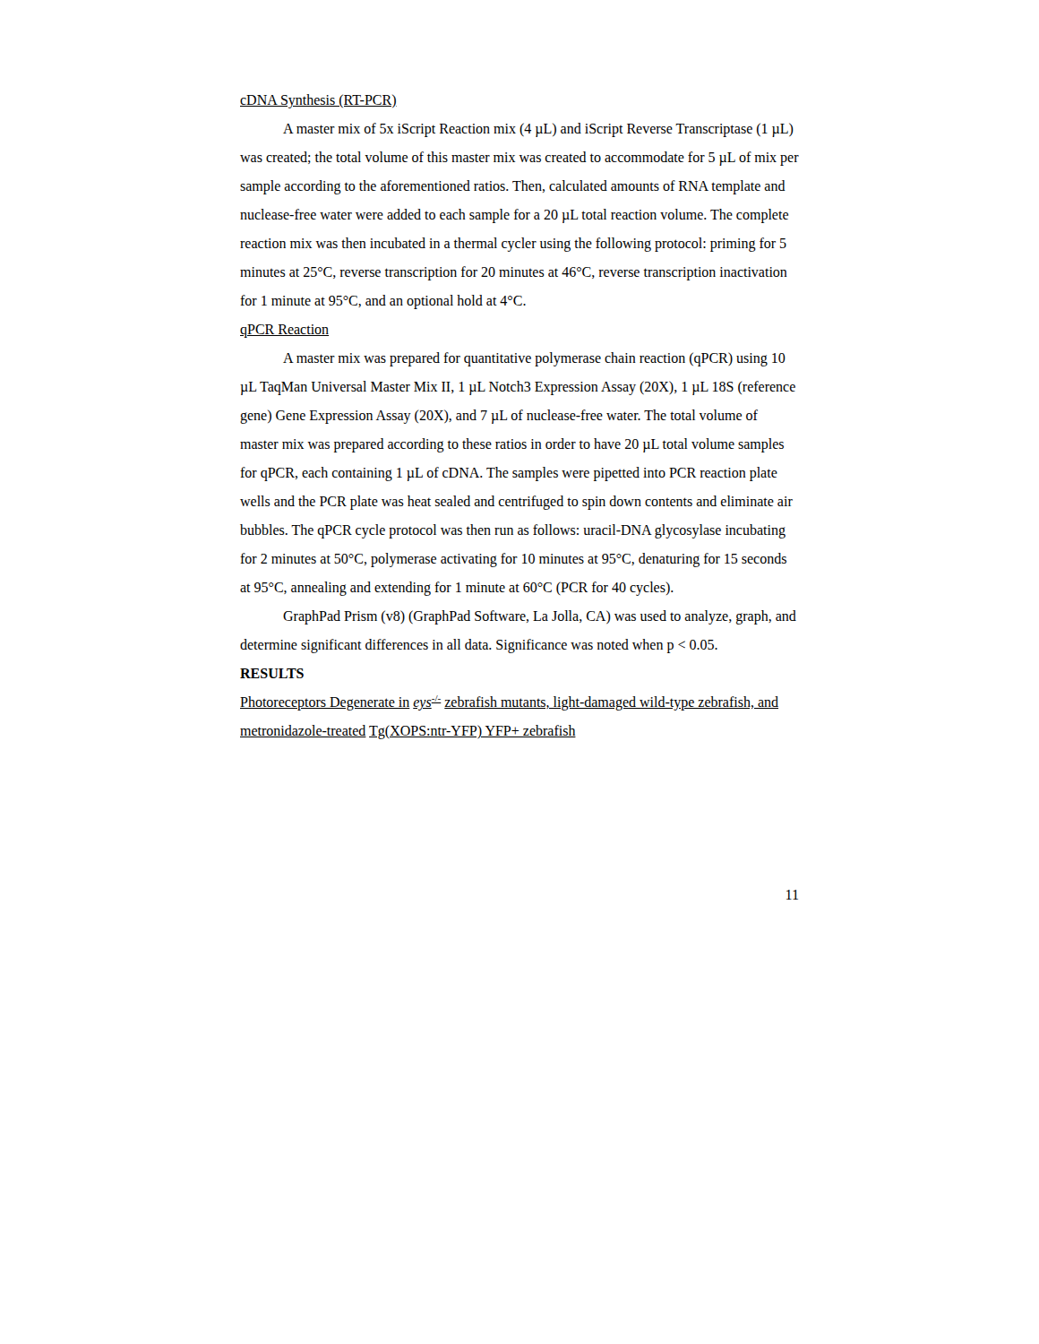cDNA Synthesis (RT-PCR)
A master mix of 5x iScript Reaction mix (4 µL) and iScript Reverse Transcriptase (1 µL) was created; the total volume of this master mix was created to accommodate for 5 µL of mix per sample according to the aforementioned ratios. Then, calculated amounts of RNA template and nuclease-free water were added to each sample for a 20 µL total reaction volume. The complete reaction mix was then incubated in a thermal cycler using the following protocol: priming for 5 minutes at 25°C, reverse transcription for 20 minutes at 46°C, reverse transcription inactivation for 1 minute at 95°C, and an optional hold at 4°C.
qPCR Reaction
A master mix was prepared for quantitative polymerase chain reaction (qPCR) using 10 µL TaqMan Universal Master Mix II, 1 µL Notch3 Expression Assay (20X), 1 µL 18S (reference gene) Gene Expression Assay (20X), and 7 µL of nuclease-free water. The total volume of master mix was prepared according to these ratios in order to have 20 µL total volume samples for qPCR, each containing 1 µL of cDNA. The samples were pipetted into PCR reaction plate wells and the PCR plate was heat sealed and centrifuged to spin down contents and eliminate air bubbles. The qPCR cycle protocol was then run as follows: uracil-DNA glycosylase incubating for 2 minutes at 50°C, polymerase activating for 10 minutes at 95°C, denaturing for 15 seconds at 95°C, annealing and extending for 1 minute at 60°C (PCR for 40 cycles).
GraphPad Prism (v8) (GraphPad Software, La Jolla, CA) was used to analyze, graph, and determine significant differences in all data. Significance was noted when p < 0.05.
RESULTS
Photoreceptors Degenerate in eys-/- zebrafish mutants, light-damaged wild-type zebrafish, and metronidazole-treated Tg(XOPS:ntr-YFP) YFP+ zebrafish
11